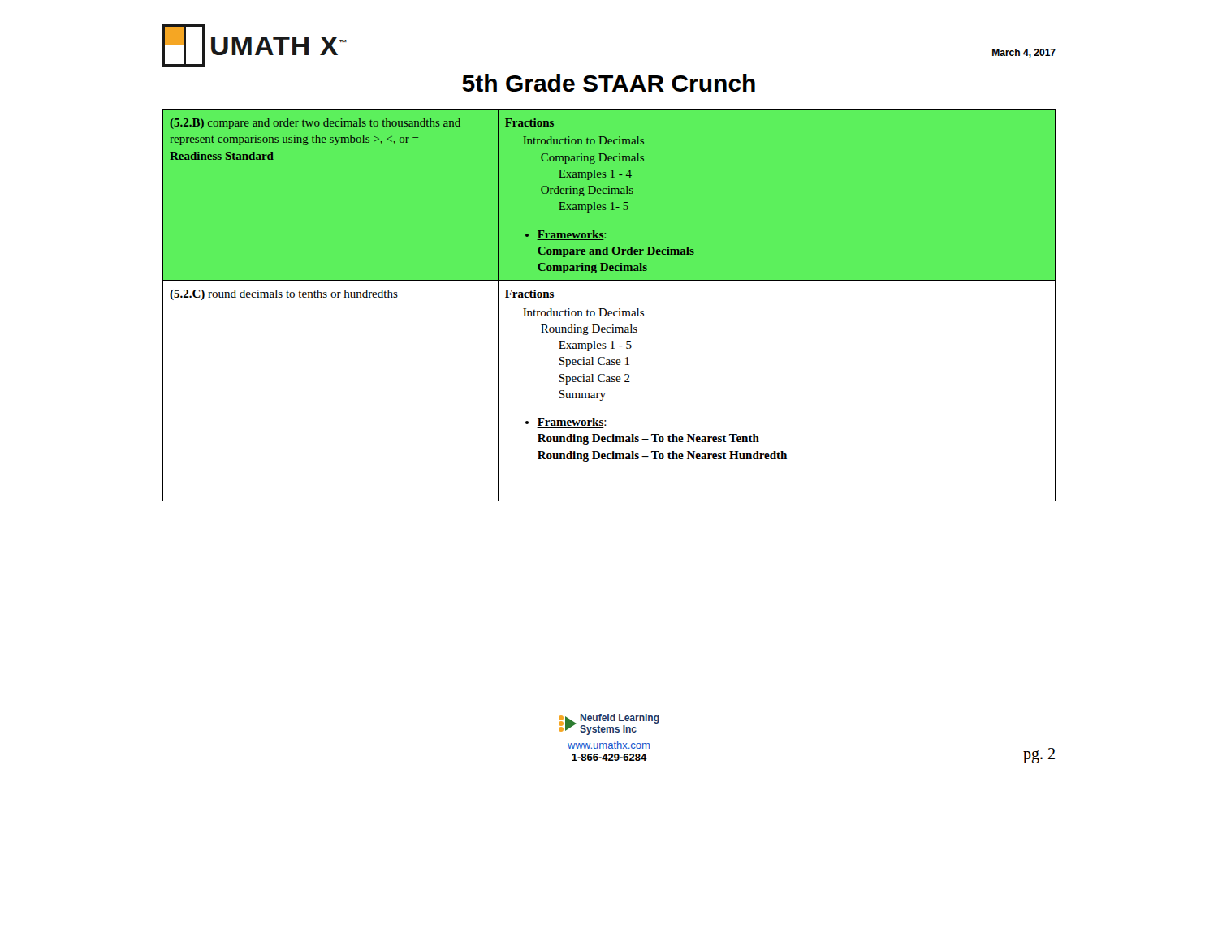UMATH X™
March 4, 2017
5th Grade STAAR Crunch
| (5.2.B) compare and order two decimals to thousandths and represent comparisons using the symbols >, <, or = Readiness Standard | Fractions Introduction to Decimals Comparing Decimals Examples 1 - 4 Ordering Decimals Examples 1- 5 Frameworks : Compare and Order Decimals Comparing Decimals |
| (5.2.C) round decimals to tenths or hundredths | Fractions Introduction to Decimals Rounding Decimals Examples 1 - 5 Special Case 1 Special Case 2 Summary Frameworks : Rounding Decimals – To the Nearest Tenth Rounding Decimals – To the Nearest Hundredth |
Neufeld Learning
Systems Inc
www.umathx.com
1-866-429-6284
pg. 2